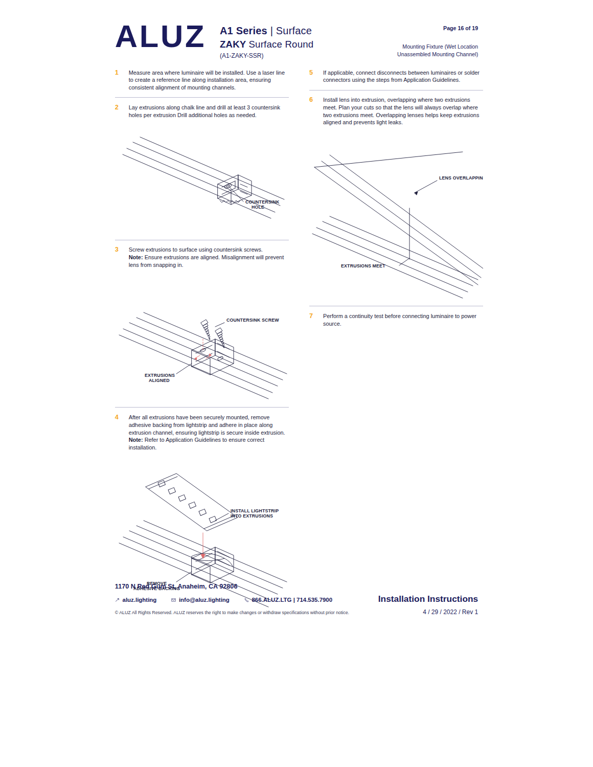ALUZ
A1 Series | Surface
ZAKY Surface Round
(A1-ZAKY-SSR)
Page 16 of 19
Mounting Fixture (Wet Location
Unassembled Mounting Channel)
1
Measure area where luminaire will be installed. Use a laser line to create a reference line along installation area, ensuring consistent alignment of mounting channels.
2
Lay extrusions along chalk line and drill at least 3 countersink holes per extrusion Drill additional holes as needed.
COUNTERSINK HOLE
3
Screw extrusions to surface using countersink screws.
Note: Ensure extrusions are aligned. Misalignment will prevent lens from snapping in.
COUNTERSINK SCREW EXTRUSIONS ALIGNED
4
After all extrusions have been securely mounted, remove adhesive backing from lightstrip and adhere in place along extrusion channel, ensuring lightstrip is secure inside extrusion.
Note: Refer to Application Guidelines to ensure correct installation.
INSTALL LIGHTSTRIP INTO EXTRUSIONS REMOVE ADHESIVE BACKING
5
If applicable, connect disconnects between luminaires or solder connectors using the steps from Application Guidelines.
6
Install lens into extrusion, overlapping where two extrusions meet. Plan your cuts so that the lens will always overlap where two extrusions meet. Overlapping lenses helps keep extrusions aligned and prevents light leaks.
LENS OVERLAPPING EXTRUSIONS MEET
7
Perform a continuity test before connecting luminaire to power source.
1170 N Red Gum St, Anaheim, CA 92806
aluz.lighting info@aluz.lighting 866.ALUZ.LTG | 714.535.7900
© ALUZ All Rights Reserved. ALUZ reserves the right to make changes or withdraw specifications without prior notice.
Installation Instructions
4 / 29 / 2022 / Rev 1